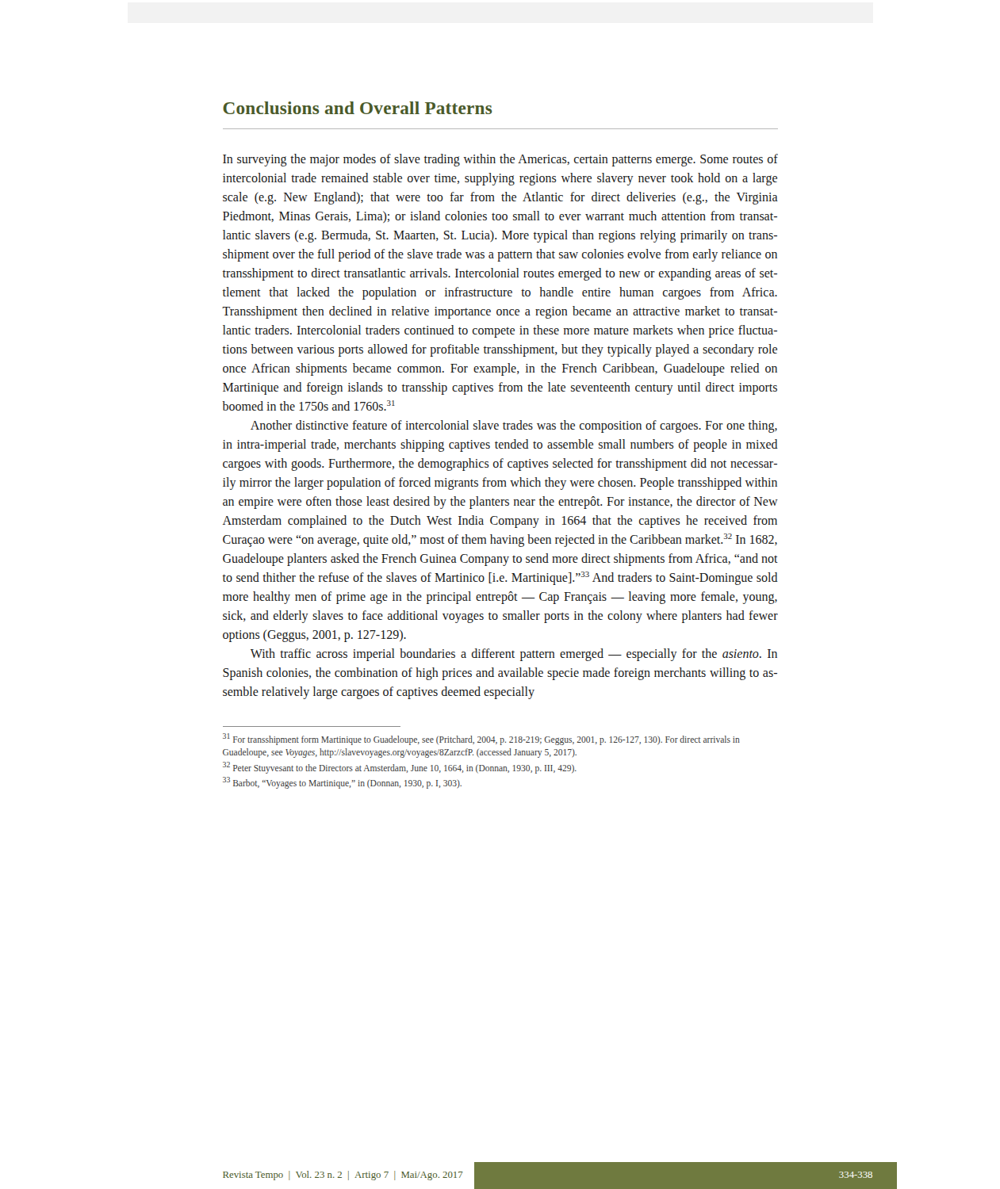Conclusions and Overall Patterns
In surveying the major modes of slave trading within the Americas, certain patterns emerge. Some routes of intercolonial trade remained stable over time, supplying regions where slavery never took hold on a large scale (e.g. New England); that were too far from the Atlantic for direct deliveries (e.g., the Virginia Piedmont, Minas Gerais, Lima); or island colonies too small to ever warrant much attention from transatlantic slavers (e.g. Bermuda, St. Maarten, St. Lucia). More typical than regions relying primarily on transshipment over the full period of the slave trade was a pattern that saw colonies evolve from early reliance on transshipment to direct transatlantic arrivals. Intercolonial routes emerged to new or expanding areas of settlement that lacked the population or infrastructure to handle entire human cargoes from Africa. Transshipment then declined in relative importance once a region became an attractive market to transatlantic traders. Intercolonial traders continued to compete in these more mature markets when price fluctuations between various ports allowed for profitable transshipment, but they typically played a secondary role once African shipments became common. For example, in the French Caribbean, Guadeloupe relied on Martinique and foreign islands to transship captives from the late seventeenth century until direct imports boomed in the 1750s and 1760s.31
Another distinctive feature of intercolonial slave trades was the composition of cargoes. For one thing, in intra-imperial trade, merchants shipping captives tended to assemble small numbers of people in mixed cargoes with goods. Furthermore, the demographics of captives selected for transshipment did not necessarily mirror the larger population of forced migrants from which they were chosen. People transshipped within an empire were often those least desired by the planters near the entrepôt. For instance, the director of New Amsterdam complained to the Dutch West India Company in 1664 that the captives he received from Curaçao were “on average, quite old,” most of them having been rejected in the Caribbean market.32 In 1682, Guadeloupe planters asked the French Guinea Company to send more direct shipments from Africa, “and not to send thither the refuse of the slaves of Martinico [i.e. Martinique].”33 And traders to Saint-Domingue sold more healthy men of prime age in the principal entrepôt — Cap Français — leaving more female, young, sick, and elderly slaves to face additional voyages to smaller ports in the colony where planters had fewer options (Geggus, 2001, p. 127-129).
With traffic across imperial boundaries a different pattern emerged — especially for the asiento. In Spanish colonies, the combination of high prices and available specie made foreign merchants willing to assemble relatively large cargoes of captives deemed especially
31 For transshipment form Martinique to Guadeloupe, see (Pritchard, 2004, p. 218-219; Geggus, 2001, p. 126-127, 130). For direct arrivals in Guadeloupe, see Voyages, http://slavevoyages.org/voyages/8ZarzcfP. (accessed January 5, 2017).
32 Peter Stuyvesant to the Directors at Amsterdam, June 10, 1664, in (Donnan, 1930, p. III, 429).
33 Barbot, “Voyages to Martinique,” in (Donnan, 1930, p. I, 303).
Revista Tempo | Vol. 23 n. 2 | Artigo 7 | Mai/Ago. 2017
334-338